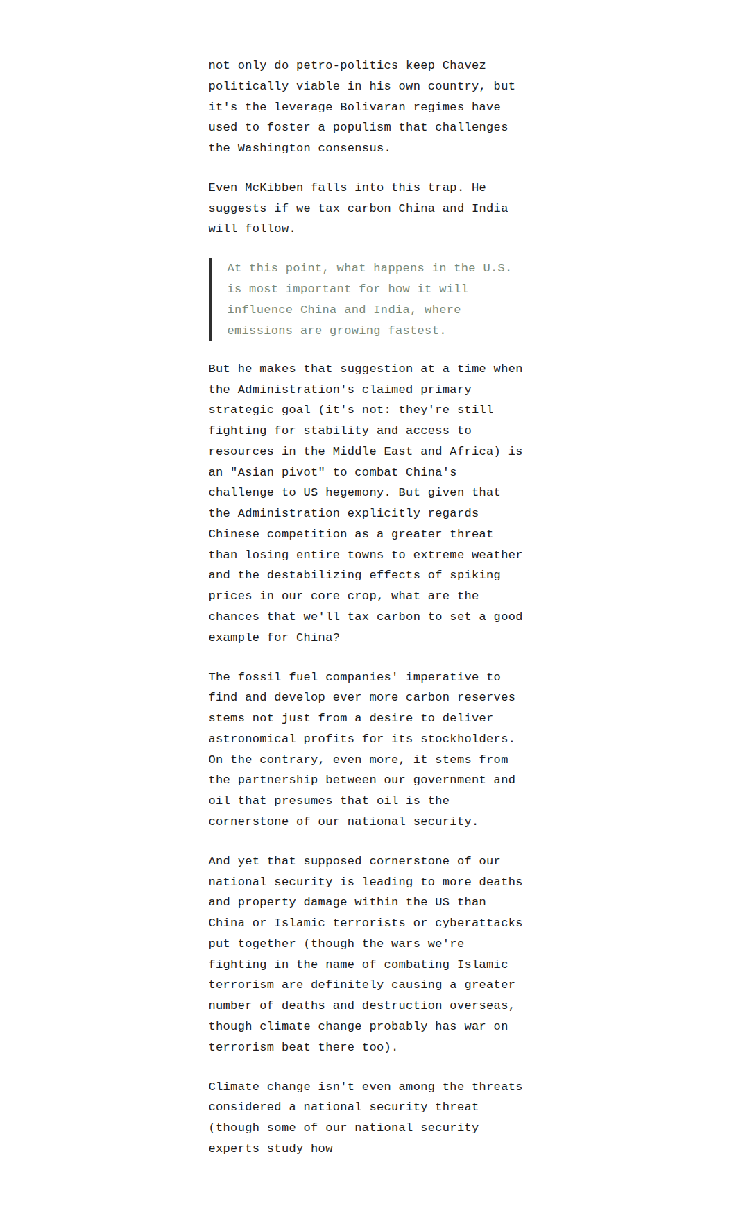not only do petro-politics keep Chavez politically viable in his own country, but it's the leverage Bolivaran regimes have used to foster a populism that challenges the Washington consensus.
Even McKibben falls into this trap. He suggests if we tax carbon China and India will follow.
At this point, what happens in the U.S. is most important for how it will influence China and India, where emissions are growing fastest.
But he makes that suggestion at a time when the Administration's claimed primary strategic goal (it's not: they're still fighting for stability and access to resources in the Middle East and Africa) is an "Asian pivot" to combat China's challenge to US hegemony. But given that the Administration explicitly regards Chinese competition as a greater threat than losing entire towns to extreme weather and the destabilizing effects of spiking prices in our core crop, what are the chances that we'll tax carbon to set a good example for China?
The fossil fuel companies' imperative to find and develop ever more carbon reserves stems not just from a desire to deliver astronomical profits for its stockholders. On the contrary, even more, it stems from the partnership between our government and oil that presumes that oil is the cornerstone of our national security.
And yet that supposed cornerstone of our national security is leading to more deaths and property damage within the US than China or Islamic terrorists or cyberattacks put together (though the wars we're fighting in the name of combating Islamic terrorism are definitely causing a greater number of deaths and destruction overseas, though climate change probably has war on terrorism beat there too).
Climate change isn't even among the threats considered a national security threat (though some of our national security experts study how